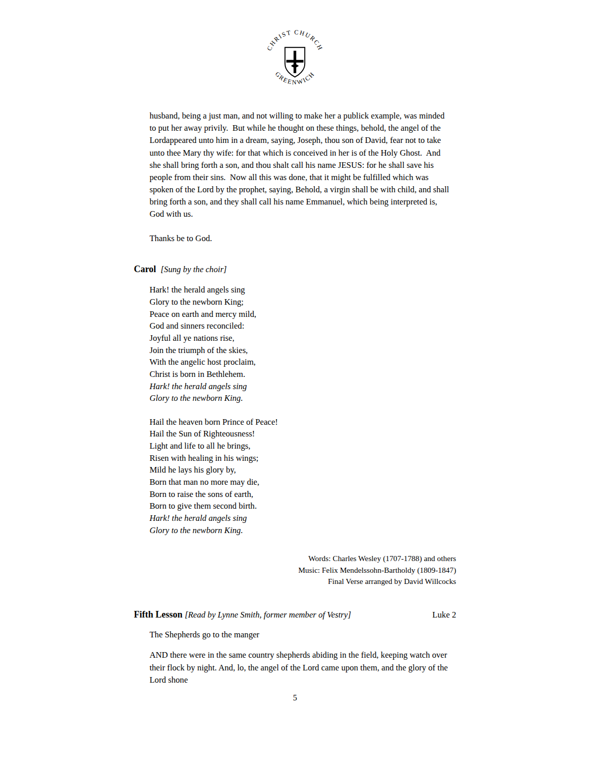CHRIST CHURCH GREENWICH
husband, being a just man, and not willing to make her a publick example, was minded to put her away privily. But while he thought on these things, behold, the angel of the Lordappeared unto him in a dream, saying, Joseph, thou son of David, fear not to take unto thee Mary thy wife: for that which is conceived in her is of the Holy Ghost. And she shall bring forth a son, and thou shalt call his name JESUS: for he shall save his people from their sins. Now all this was done, that it might be fulfilled which was spoken of the Lord by the prophet, saying, Behold, a virgin shall be with child, and shall bring forth a son, and they shall call his name Emmanuel, which being interpreted is, God with us.
Thanks be to God.
Carol [Sung by the choir]
Hark! the herald angels sing
Glory to the newborn King;
Peace on earth and mercy mild,
God and sinners reconciled:
Joyful all ye nations rise,
Join the triumph of the skies,
With the angelic host proclaim,
Christ is born in Bethlehem.
Hark! the herald angels sing
Glory to the newborn King.
Hail the heaven born Prince of Peace!
Hail the Sun of Righteousness!
Light and life to all he brings,
Risen with healing in his wings;
Mild he lays his glory by,
Born that man no more may die,
Born to raise the sons of earth,
Born to give them second birth.
Hark! the herald angels sing
Glory to the newborn King.
Words: Charles Wesley (1707-1788) and others
Music: Felix Mendelssohn-Bartholdy (1809-1847)
Final Verse arranged by David Willcocks
Fifth Lesson [Read by Lynne Smith, former member of Vestry]
Luke 2
The Shepherds go to the manger
AND there were in the same country shepherds abiding in the field, keeping watch over their flock by night. And, lo, the angel of the Lord came upon them, and the glory of the Lord shone
5